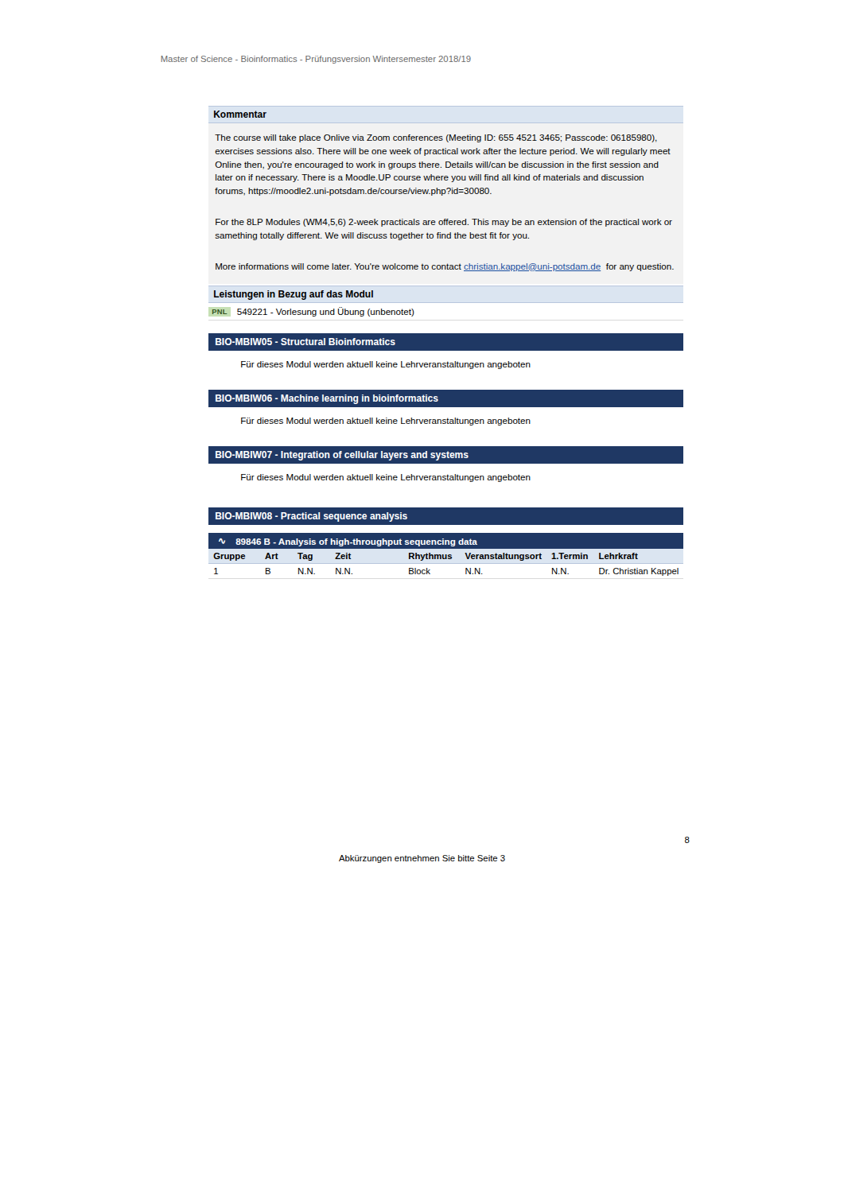Master of Science - Bioinformatics - Prüfungsversion Wintersemester 2018/19
Kommentar
The course will take place Onlive via Zoom conferences (Meeting ID: 655 4521 3465; Passcode: 06185980), exercises sessions also. There will be one week of practical work after the lecture period. We will regularly meet Online then, you're encouraged to work in groups there. Details will/can be discussion in the first session and later on if necessary. There is a Moodle.UP course where you will find all kind of materials and discussion forums, https://moodle2.uni-potsdam.de/course/view.php?id=30080.
For the 8LP Modules (WM4,5,6) 2-week practicals are offered. This may be an extension of the practical work or samething totally different. We will discuss together to find the best fit for you.
More informations will come later. You're wolcome to contact christian.kappel@uni-potsdam.de for any question.
Leistungen in Bezug auf das Modul
PNL 549221 - Vorlesung und Übung (unbenotet)
BIO-MBIW05 - Structural Bioinformatics
Für dieses Modul werden aktuell keine Lehrveranstaltungen angeboten
BIO-MBIW06 - Machine learning in bioinformatics
Für dieses Modul werden aktuell keine Lehrveranstaltungen angeboten
BIO-MBIW07 - Integration of cellular layers and systems
Für dieses Modul werden aktuell keine Lehrveranstaltungen angeboten
BIO-MBIW08 - Practical sequence analysis
∿ 89846 B - Analysis of high-throughput sequencing data
| Gruppe | Art | Tag | Zeit | Rhythmus | Veranstaltungsort | 1.Termin | Lehrkraft |
| --- | --- | --- | --- | --- | --- | --- | --- |
| 1 | B | N.N. | N.N. | Block | N.N. | N.N. | Dr. Christian Kappel |
8
Abkürzungen entnehmen Sie bitte Seite 3